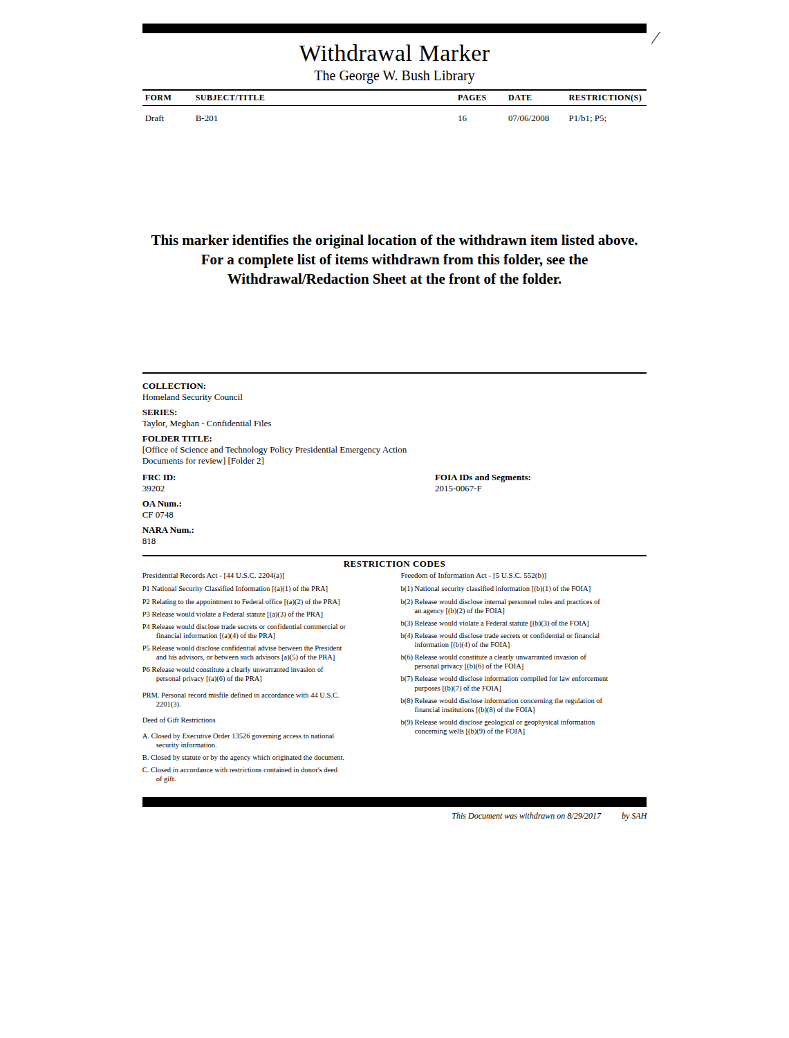∕
Withdrawal Marker
The George W. Bush Library
| FORM | SUBJECT/TITLE | PAGES | DATE | RESTRICTION(S) |
| --- | --- | --- | --- | --- |
| Draft | B-201 | 16 | 07/06/2008 | P1/b1; P5; |
This marker identifies the original location of the withdrawn item listed above.
For a complete list of items withdrawn from this folder, see the
Withdrawal/Redaction Sheet at the front of the folder.
COLLECTION:
Homeland Security Council
SERIES:
Taylor, Meghan - Confidential Files
FOLDER TITLE:
[Office of Science and Technology Policy Presidential Emergency Action Documents for review] [Folder 2]
FRC ID:
39202
OA Num.:
CF 0748
NARA Num.:
818
FOIA IDs and Segments:
2015-0067-F
RESTRICTION CODES
Presidential Records Act - [44 U.S.C. 2204(a)]
P1 National Security Classified Information [(a)(1) of the PRA]
P2 Relating to the appointment to Federal office [(a)(2) of the PRA]
P3 Release would violate a Federal statute [(a)(3) of the PRA]
P4 Release would disclose trade secrets or confidential commercial or
financial information [(a)(4) of the PRA]
P5 Release would disclose confidential advise between the President
and his advisors, or between such advisors [a)(5) of the PRA]
P6 Release would constitute a clearly unwarranted invasion of
personal privacy [(a)(6) of the PRA]
PRM. Personal record misfile defined in accordance with 44 U.S.C.
2201(3).
Deed of Gift Restrictions
A. Closed by Executive Order 13526 governing access to national
security information.
B. Closed by statute or by the agency which originated the document.
C. Closed in accordance with restrictions contained in donor's deed
of gift.
Freedom of Information Act - [5 U.S.C. 552(b)]
b(1) National security classified information [(b)(1) of the FOIA]
b(2) Release would disclose internal personnel rules and practices of
an agency [(b)(2) of the FOIA]
b(3) Release would violate a Federal statute [(b)(3) of the FOIA]
b(4) Release would disclose trade secrets or confidential or financial
information [(b)(4) of the FOIA]
b(6) Release would constitute a clearly unwarranted invasion of
personal privacy [(b)(6) of the FOIA]
b(7) Release would disclose information compiled for law enforcement
purposes [(b)(7) of the FOIA]
b(8) Release would disclose information concerning the regulation of
financial institutions [(b)(8) of the FOIA]
b(9) Release would disclose geological or geophysical information
concerning wells [(b)(9) of the FOIA]
This Document was withdrawn on 8/29/2017 by SAH